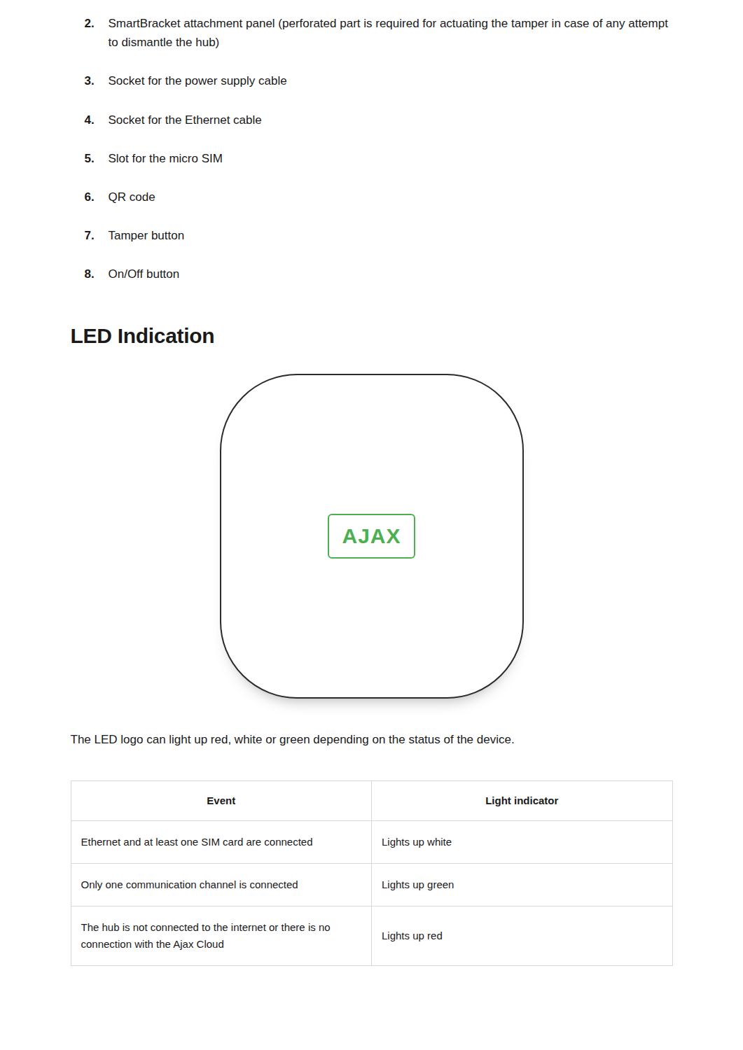2. SmartBracket attachment panel (perforated part is required for actuating the tamper in case of any attempt to dismantle the hub)
3. Socket for the power supply cable
4. Socket for the Ethernet cable
5. Slot for the micro SIM
6. QR code
7. Tamper button
8. On/Off button
LED Indication
AJAX
The LED logo can light up red, white or green depending on the status of the device.
| Event | Light indicator |
| --- | --- |
| Ethernet and at least one SIM card are connected | Lights up white |
| Only one communication channel is connected | Lights up green |
| The hub is not connected to the internet or there is no connection with the Ajax Cloud | Lights up red |